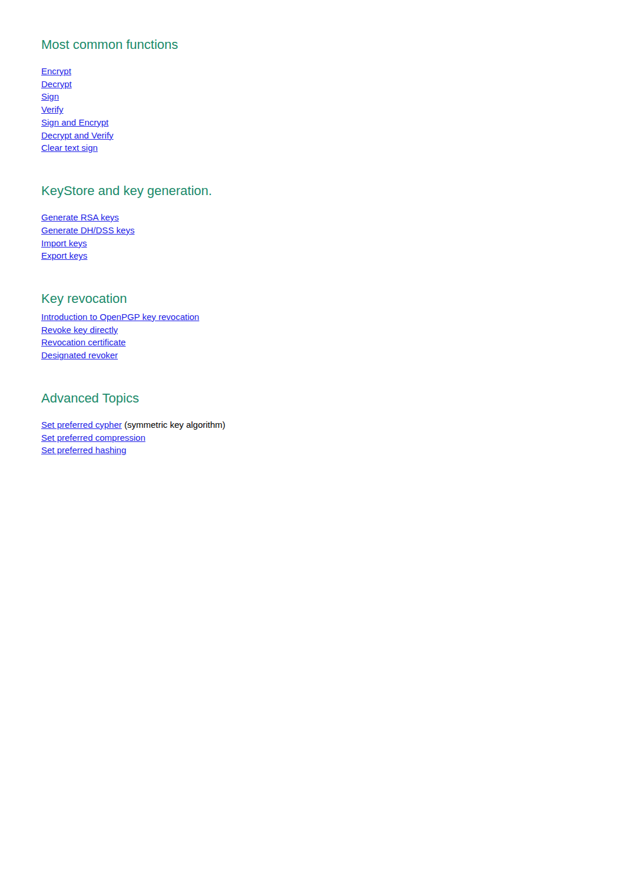Most common functions
Encrypt Decrypt Sign Verify Sign and Encrypt Decrypt and Verify Clear text sign
KeyStore and key generation.
Generate RSA keys Generate DH/DSS keys Import keys Export keys
Key revocation
Introduction to OpenPGP key revocation Revoke key directly Revocation certificate Designated revoker
Advanced Topics
Set preferred cypher (symmetric key algorithm)
Set preferred compression
Set preferred hashing